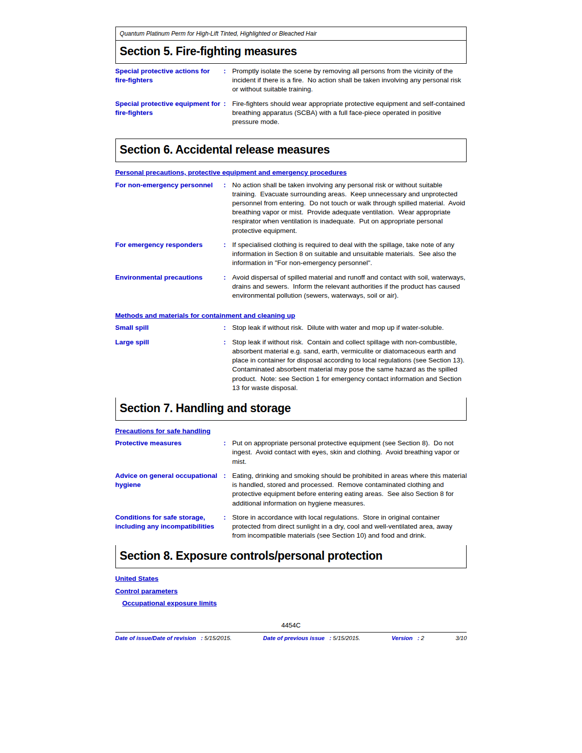Quantum Platinum Perm for High-Lift Tinted, Highlighted or Bleached Hair
Section 5. Fire-fighting measures
| Special protective actions for fire-fighters | : | Promptly isolate the scene by removing all persons from the vicinity of the incident if there is a fire. No action shall be taken involving any personal risk or without suitable training. |
| Special protective equipment for fire-fighters | : | Fire-fighters should wear appropriate protective equipment and self-contained breathing apparatus (SCBA) with a full face-piece operated in positive pressure mode. |
Section 6. Accidental release measures
Personal precautions, protective equipment and emergency procedures
| For non-emergency personnel | : | No action shall be taken involving any personal risk or without suitable training. Evacuate surrounding areas. Keep unnecessary and unprotected personnel from entering. Do not touch or walk through spilled material. Avoid breathing vapor or mist. Provide adequate ventilation. Wear appropriate respirator when ventilation is inadequate. Put on appropriate personal protective equipment. |
| For emergency responders | : | If specialised clothing is required to deal with the spillage, take note of any information in Section 8 on suitable and unsuitable materials. See also the information in "For non-emergency personnel". |
| Environmental precautions | : | Avoid dispersal of spilled material and runoff and contact with soil, waterways, drains and sewers. Inform the relevant authorities if the product has caused environmental pollution (sewers, waterways, soil or air). |
Methods and materials for containment and cleaning up
| Small spill | : | Stop leak if without risk. Dilute with water and mop up if water-soluble. |
| Large spill | : | Stop leak if without risk. Contain and collect spillage with non-combustible, absorbent material e.g. sand, earth, vermiculite or diatomaceous earth and place in container for disposal according to local regulations (see Section 13). Contaminated absorbent material may pose the same hazard as the spilled product. Note: see Section 1 for emergency contact information and Section 13 for waste disposal. |
Section 7. Handling and storage
Precautions for safe handling
| Protective measures | : | Put on appropriate personal protective equipment (see Section 8). Do not ingest. Avoid contact with eyes, skin and clothing. Avoid breathing vapor or mist. |
| Advice on general occupational hygiene | : | Eating, drinking and smoking should be prohibited in areas where this material is handled, stored and processed. Remove contaminated clothing and protective equipment before entering eating areas. See also Section 8 for additional information on hygiene measures. |
| Conditions for safe storage, including any incompatibilities | : | Store in accordance with local regulations. Store in original container protected from direct sunlight in a dry, cool and well-ventilated area, away from incompatible materials (see Section 10) and food and drink. |
Section 8. Exposure controls/personal protection
United States
Control parameters
Occupational exposure limits
4454C
Date of issue/Date of revision : 5/15/2015.
Date of previous issue : 5/15/2015.
Version : 2
3/10